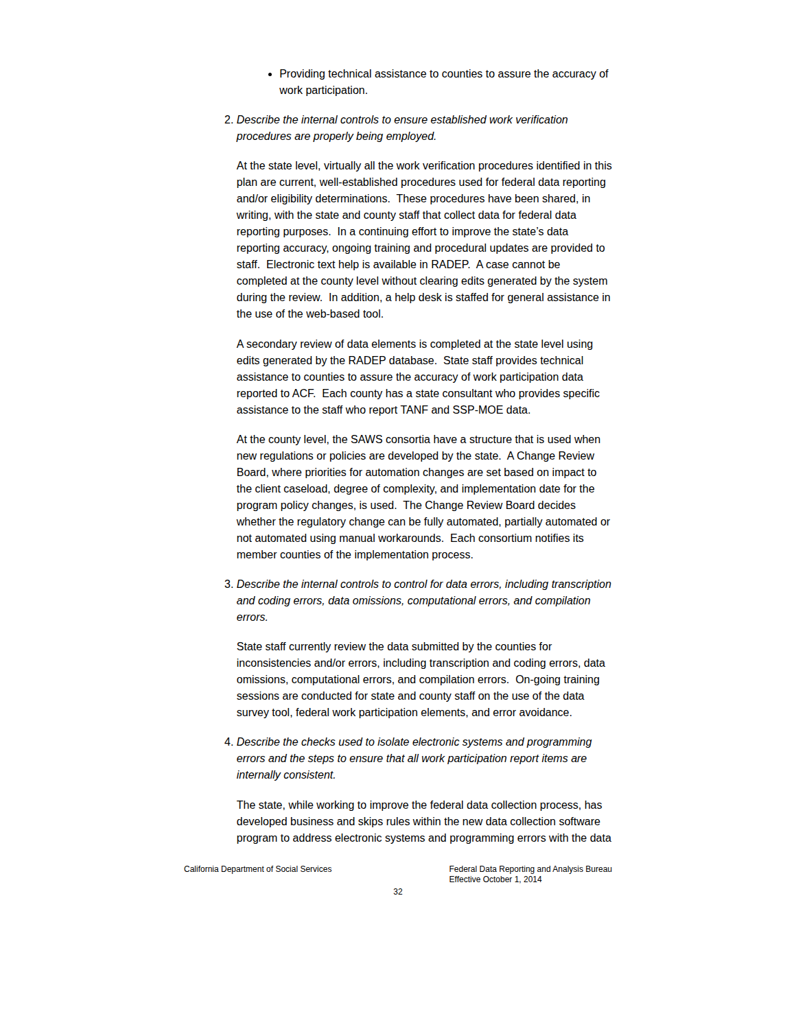Providing technical assistance to counties to assure the accuracy of work participation.
Describe the internal controls to ensure established work verification procedures are properly being employed.
At the state level, virtually all the work verification procedures identified in this plan are current, well-established procedures used for federal data reporting and/or eligibility determinations. These procedures have been shared, in writing, with the state and county staff that collect data for federal data reporting purposes. In a continuing effort to improve the state’s data reporting accuracy, ongoing training and procedural updates are provided to staff. Electronic text help is available in RADEP. A case cannot be completed at the county level without clearing edits generated by the system during the review. In addition, a help desk is staffed for general assistance in the use of the web-based tool.
A secondary review of data elements is completed at the state level using edits generated by the RADEP database. State staff provides technical assistance to counties to assure the accuracy of work participation data reported to ACF. Each county has a state consultant who provides specific assistance to the staff who report TANF and SSP-MOE data.
At the county level, the SAWS consortia have a structure that is used when new regulations or policies are developed by the state. A Change Review Board, where priorities for automation changes are set based on impact to the client caseload, degree of complexity, and implementation date for the program policy changes, is used. The Change Review Board decides whether the regulatory change can be fully automated, partially automated or not automated using manual workarounds. Each consortium notifies its member counties of the implementation process.
Describe the internal controls to control for data errors, including transcription and coding errors, data omissions, computational errors, and compilation errors.
State staff currently review the data submitted by the counties for inconsistencies and/or errors, including transcription and coding errors, data omissions, computational errors, and compilation errors. On-going training sessions are conducted for state and county staff on the use of the data survey tool, federal work participation elements, and error avoidance.
Describe the checks used to isolate electronic systems and programming errors and the steps to ensure that all work participation report items are internally consistent.
The state, while working to improve the federal data collection process, has developed business and skips rules within the new data collection software program to address electronic systems and programming errors with the data
California Department of Social Services
Federal Data Reporting and Analysis Bureau
Effective October 1, 2014
32